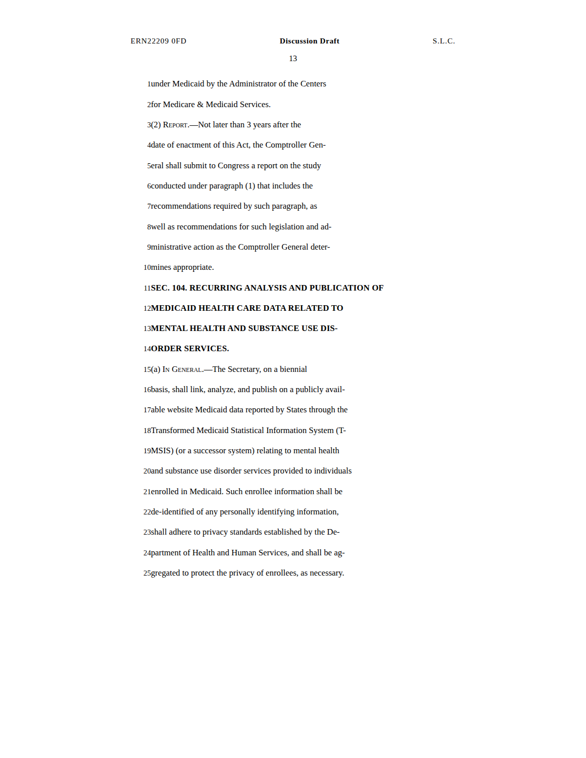ERN22209 0FD Discussion Draft S.L.C.
13
| 1 | under Medicaid by the Administrator of the Centers |
| 2 | for Medicare & Medicaid Services. |
| 3 | (2) Report .—Not later than 3 years after the |
| 4 | date of enactment of this Act, the Comptroller Gen- |
| 5 | eral shall submit to Congress a report on the study |
| 6 | conducted under paragraph (1) that includes the |
| 7 | recommendations required by such paragraph, as |
| 8 | well as recommendations for such legislation and ad- |
| 9 | ministrative action as the Comptroller General deter- |
| 10 | mines appropriate. |
| 11 | SEC. 104. RECURRING ANALYSIS AND PUBLICATION OF |
| 12 | MEDICAID HEALTH CARE DATA RELATED TO |
| 13 | MENTAL HEALTH AND SUBSTANCE USE DIS- |
| 14 | ORDER SERVICES. |
| 15 | (a) In General .—The Secretary, on a biennial |
| 16 | basis, shall link, analyze, and publish on a publicly avail- |
| 17 | able website Medicaid data reported by States through the |
| 18 | Transformed Medicaid Statistical Information System (T- |
| 19 | MSIS) (or a successor system) relating to mental health |
| 20 | and substance use disorder services provided to individuals |
| 21 | enrolled in Medicaid. Such enrollee information shall be |
| 22 | de-identified of any personally identifying information, |
| 23 | shall adhere to privacy standards established by the De- |
| 24 | partment of Health and Human Services, and shall be ag- |
| 25 | gregated to protect the privacy of enrollees, as necessary. |